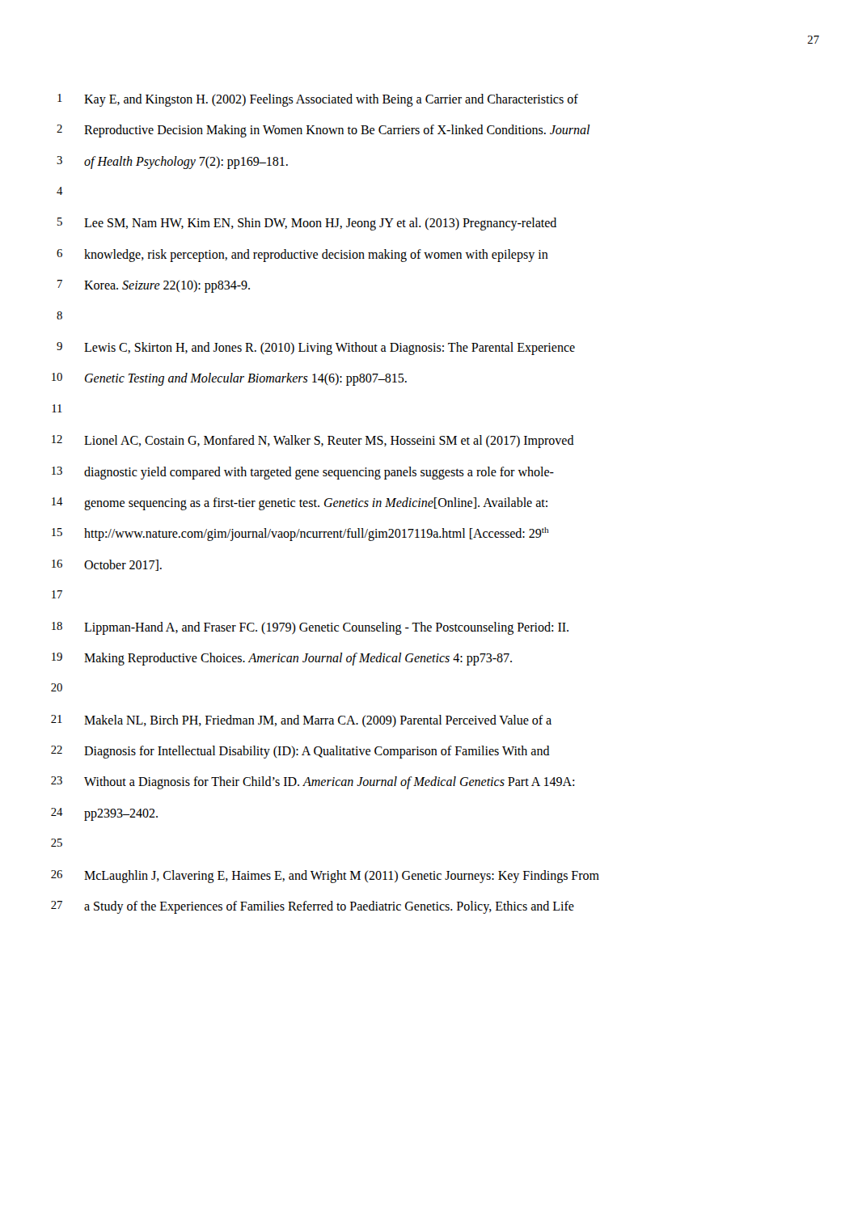27
Kay E, and Kingston H. (2002) Feelings Associated with Being a Carrier and Characteristics of
Reproductive Decision Making in Women Known to Be Carriers of X-linked Conditions. Journal
of Health Psychology 7(2): pp169–181.
Lee SM, Nam HW, Kim EN, Shin DW, Moon HJ, Jeong JY et al. (2013) Pregnancy-related
knowledge, risk perception, and reproductive decision making of women with epilepsy in
Korea. Seizure 22(10): pp834-9.
Lewis C, Skirton H, and Jones R. (2010) Living Without a Diagnosis: The Parental Experience
Genetic Testing and Molecular Biomarkers 14(6): pp807–815.
Lionel AC, Costain G, Monfared N, Walker S, Reuter MS, Hosseini SM et al (2017) Improved
diagnostic yield compared with targeted gene sequencing panels suggests a role for whole-
genome sequencing as a first-tier genetic test. Genetics in Medicine[Online]. Available at:
http://www.nature.com/gim/journal/vaop/ncurrent/full/gim2017119a.html [Accessed: 29th
October 2017].
Lippman-Hand A, and Fraser FC. (1979) Genetic Counseling - The Postcounseling Period: II.
Making Reproductive Choices. American Journal of Medical Genetics 4: pp73-87.
Makela NL, Birch PH, Friedman JM, and Marra CA. (2009) Parental Perceived Value of a
Diagnosis for Intellectual Disability (ID): A Qualitative Comparison of Families With and
Without a Diagnosis for Their Child’s ID. American Journal of Medical Genetics Part A 149A:
pp2393–2402.
McLaughlin J, Clavering E, Haimes E, and Wright M (2011) Genetic Journeys: Key Findings From
a Study of the Experiences of Families Referred to Paediatric Genetics. Policy, Ethics and Life